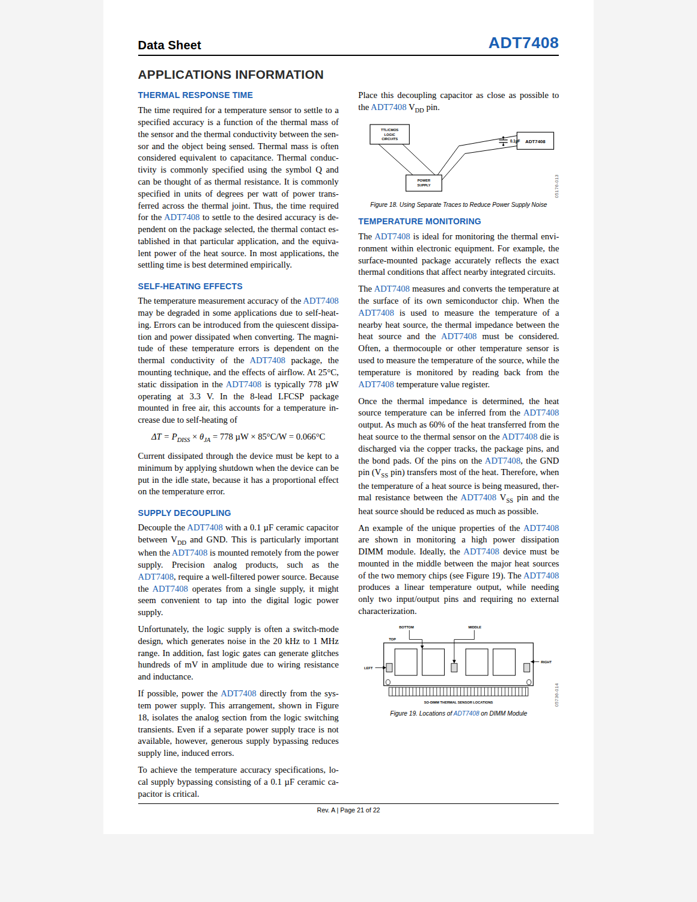Data Sheet
ADT7408
APPLICATIONS INFORMATION
THERMAL RESPONSE TIME
The time required for a temperature sensor to settle to a specified accuracy is a function of the thermal mass of the sensor and the thermal conductivity between the sensor and the object being sensed. Thermal mass is often considered equivalent to capacitance. Thermal conductivity is commonly specified using the symbol Q and can be thought of as thermal resistance. It is commonly specified in units of degrees per watt of power transferred across the thermal joint. Thus, the time required for the ADT7408 to settle to the desired accuracy is dependent on the package selected, the thermal contact established in that particular application, and the equivalent power of the heat source. In most applications, the settling time is best determined empirically.
SELF-HEATING EFFECTS
The temperature measurement accuracy of the ADT7408 may be degraded in some applications due to self-heating. Errors can be introduced from the quiescent dissipation and power dissipated when converting. The magnitude of these temperature errors is dependent on the thermal conductivity of the ADT7408 package, the mounting technique, and the effects of airflow. At 25°C, static dissipation in the ADT7408 is typically 778 µW operating at 3.3 V. In the 8-lead LFCSP package mounted in free air, this accounts for a temperature increase due to self-heating of
ΔT = PDISS × θJA = 778 µW × 85°C/W = 0.066°C
Current dissipated through the device must be kept to a minimum by applying shutdown when the device can be put in the idle state, because it has a proportional effect on the temperature error.
SUPPLY DECOUPLING
Decouple the ADT7408 with a 0.1 µF ceramic capacitor between VDD and GND. This is particularly important when the ADT7408 is mounted remotely from the power supply. Precision analog products, such as the ADT7408, require a well-filtered power source. Because the ADT7408 operates from a single supply, it might seem convenient to tap into the digital logic power supply.
Unfortunately, the logic supply is often a switch-mode design, which generates noise in the 20 kHz to 1 MHz range. In addition, fast logic gates can generate glitches hundreds of mV in amplitude due to wiring resistance and inductance.
If possible, power the ADT7408 directly from the system power supply. This arrangement, shown in Figure 18, isolates the analog section from the logic switching transients. Even if a separate power supply trace is not available, however, generous supply bypassing reduces supply line, induced errors.
To achieve the temperature accuracy specifications, local supply bypassing consisting of a 0.1 µF ceramic capacitor is critical.
Place this decoupling capacitor as close as possible to the ADT7408 VDD pin.
TTL/CMOS LOGIC CIRCUITS ADT7408 POWER SUPPLY 0.1µF 05176-013
Figure 18. Using Separate Traces to Reduce Power Supply Noise
TEMPERATURE MONITORING
The ADT7408 is ideal for monitoring the thermal environment within electronic equipment. For example, the surface-mounted package accurately reflects the exact thermal conditions that affect nearby integrated circuits.
The ADT7408 measures and converts the temperature at the surface of its own semiconductor chip. When the ADT7408 is used to measure the temperature of a nearby heat source, the thermal impedance between the heat source and the ADT7408 must be considered. Often, a thermocouple or other temperature sensor is used to measure the temperature of the source, while the temperature is monitored by reading back from the ADT7408 temperature value register.
Once the thermal impedance is determined, the heat source temperature can be inferred from the ADT7408 output. As much as 60% of the heat transferred from the heat source to the thermal sensor on the ADT7408 die is discharged via the copper tracks, the package pins, and the bond pads. Of the pins on the ADT7408, the GND pin (VSS pin) transfers most of the heat. Therefore, when the temperature of a heat source is being measured, thermal resistance between the ADT7408 VSS pin and the heat source should be reduced as much as possible.
An example of the unique properties of the ADT7408 are shown in monitoring a high power dissipation DIMM module. Ideally, the ADT7408 device must be mounted in the middle between the major heat sources of the two memory chips (see Figure 19). The ADT7408 produces a linear temperature output, while needing only two input/output pins and requiring no external characterization.
BOTTOM MIDDLE TOP LEFT RIGHT SO-DIMM THERMAL SENSOR LOCATIONS 05736-014
Figure 19. Locations of ADT7408 on DIMM Module
Rev. A | Page 21 of 22